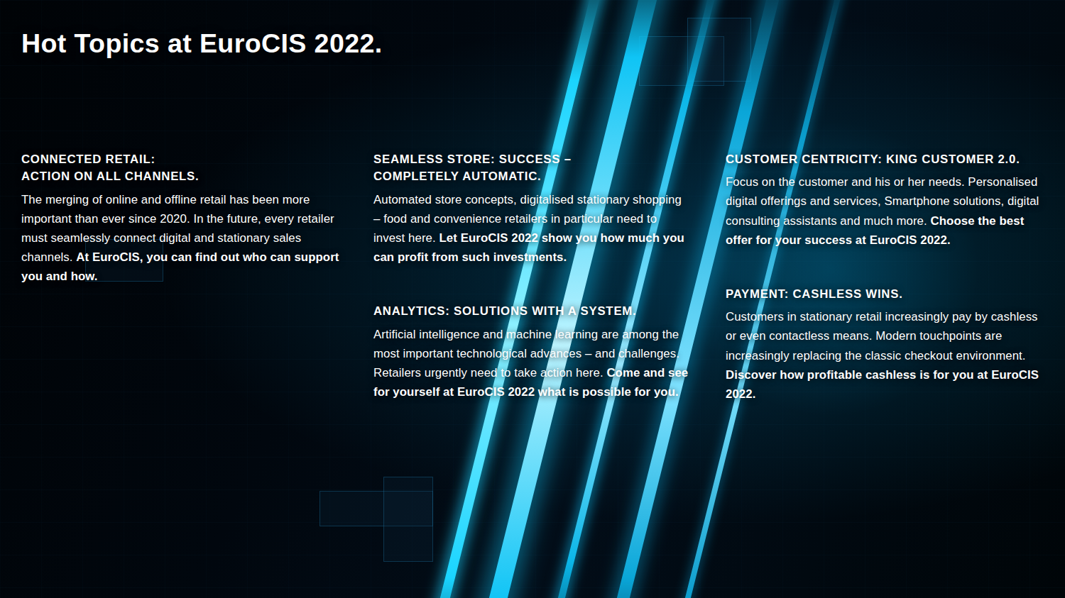Hot Topics at EuroCIS 2022.
Connected Retail:
Action on all channels.
The merging of online and offline retail has been more important than ever since 2020. In the future, every retailer must seamlessly connect digital and stationary sales channels. At EuroCIS, you can find out who can support you and how.
Seamless Store: Success –
completely automatic.
Automated store concepts, digitalised stationary shopping – food and convenience retailers in particular need to invest here. Let EuroCIS 2022 show you how much you can profit from such investments.
Analytics: Solutions with a system.
Artificial intelligence and machine learning are among the most important technological advances – and challenges. Retailers urgently need to take action here. Come and see for yourself at EuroCIS 2022 what is possible for you.
Customer Centricity: King Customer 2.0.
Focus on the customer and his or her needs. Personalised digital offerings and services, Smartphone solutions, digital consulting assistants and much more. Choose the best offer for your success at EuroCIS 2022.
Payment: Cashless wins.
Customers in stationary retail increasingly pay by cashless or even contactless means. Modern touchpoints are increasingly replacing the classic checkout environment. Discover how profitable cashless is for you at EuroCIS 2022.